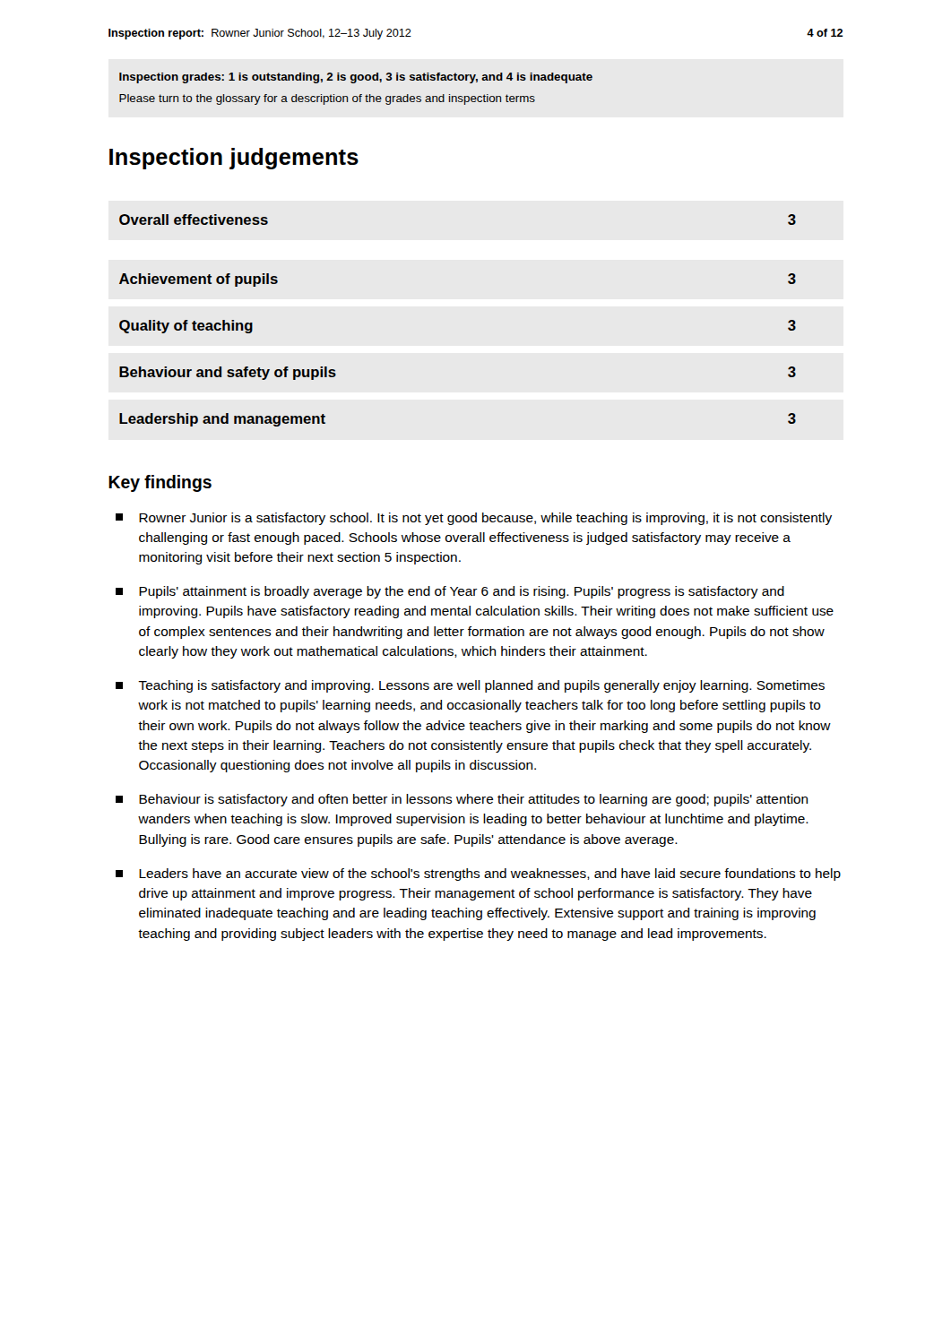Inspection report: Rowner Junior School, 12–13 July 2012
4 of 12
Inspection grades: 1 is outstanding, 2 is good, 3 is satisfactory, and 4 is inadequate
Please turn to the glossary for a description of the grades and inspection terms
Inspection judgements
| Overall effectiveness | 3 |
| Achievement of pupils | 3 |
| Quality of teaching | 3 |
| Behaviour and safety of pupils | 3 |
| Leadership and management | 3 |
Key findings
Rowner Junior is a satisfactory school. It is not yet good because, while teaching is improving, it is not consistently challenging or fast enough paced. Schools whose overall effectiveness is judged satisfactory may receive a monitoring visit before their next section 5 inspection.
Pupils' attainment is broadly average by the end of Year 6 and is rising. Pupils' progress is satisfactory and improving. Pupils have satisfactory reading and mental calculation skills. Their writing does not make sufficient use of complex sentences and their handwriting and letter formation are not always good enough. Pupils do not show clearly how they work out mathematical calculations, which hinders their attainment.
Teaching is satisfactory and improving. Lessons are well planned and pupils generally enjoy learning. Sometimes work is not matched to pupils' learning needs, and occasionally teachers talk for too long before settling pupils to their own work. Pupils do not always follow the advice teachers give in their marking and some pupils do not know the next steps in their learning. Teachers do not consistently ensure that pupils check that they spell accurately. Occasionally questioning does not involve all pupils in discussion.
Behaviour is satisfactory and often better in lessons where their attitudes to learning are good; pupils' attention wanders when teaching is slow. Improved supervision is leading to better behaviour at lunchtime and playtime. Bullying is rare. Good care ensures pupils are safe. Pupils' attendance is above average.
Leaders have an accurate view of the school's strengths and weaknesses, and have laid secure foundations to help drive up attainment and improve progress. Their management of school performance is satisfactory. They have eliminated inadequate teaching and are leading teaching effectively. Extensive support and training is improving teaching and providing subject leaders with the expertise they need to manage and lead improvements.